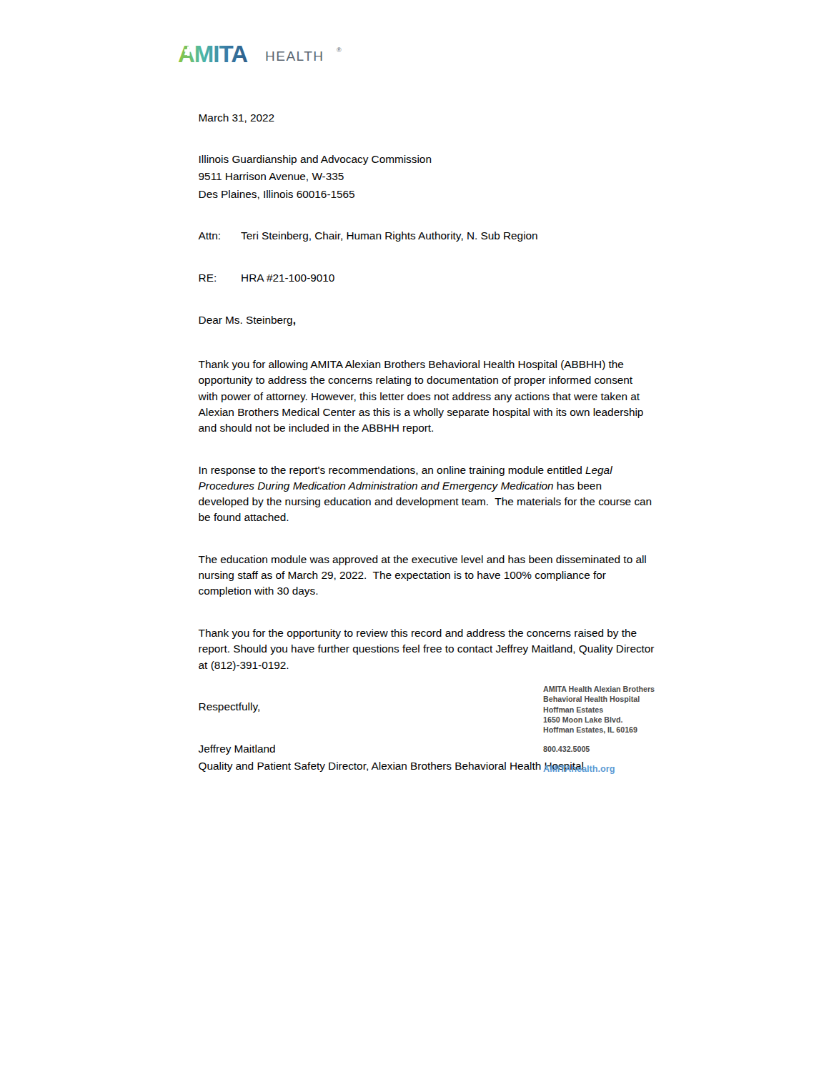AMITA HEALTH ®
March 31, 2022
Illinois Guardianship and Advocacy Commission
9511 Harrison Avenue, W-335
Des Plaines, Illinois 60016-1565
Attn: Teri Steinberg, Chair, Human Rights Authority, N. Sub Region
RE: HRA #21-100-9010
Dear Ms. Steinberg,
Thank you for allowing AMITA Alexian Brothers Behavioral Health Hospital (ABBHH) the opportunity to address the concerns relating to documentation of proper informed consent with power of attorney. However, this letter does not address any actions that were taken at Alexian Brothers Medical Center as this is a wholly separate hospital with its own leadership and should not be included in the ABBHH report.
In response to the report's recommendations, an online training module entitled Legal Procedures During Medication Administration and Emergency Medication has been developed by the nursing education and development team. The materials for the course can be found attached.
The education module was approved at the executive level and has been disseminated to all nursing staff as of March 29, 2022. The expectation is to have 100% compliance for completion with 30 days.
Thank you for the opportunity to review this record and address the concerns raised by the report. Should you have further questions feel free to contact Jeffrey Maitland, Quality Director at (812)-391-0192.
Respectfully,
Jeffrey Maitland
Quality and Patient Safety Director, Alexian Brothers Behavioral Health Hospital
AMITA Health Alexian Brothers
Behavioral Health Hospital
Hoffman Estates
1650 Moon Lake Blvd.
Hoffman Estates, IL 60169
800.432.5005
AMITAhealth.org